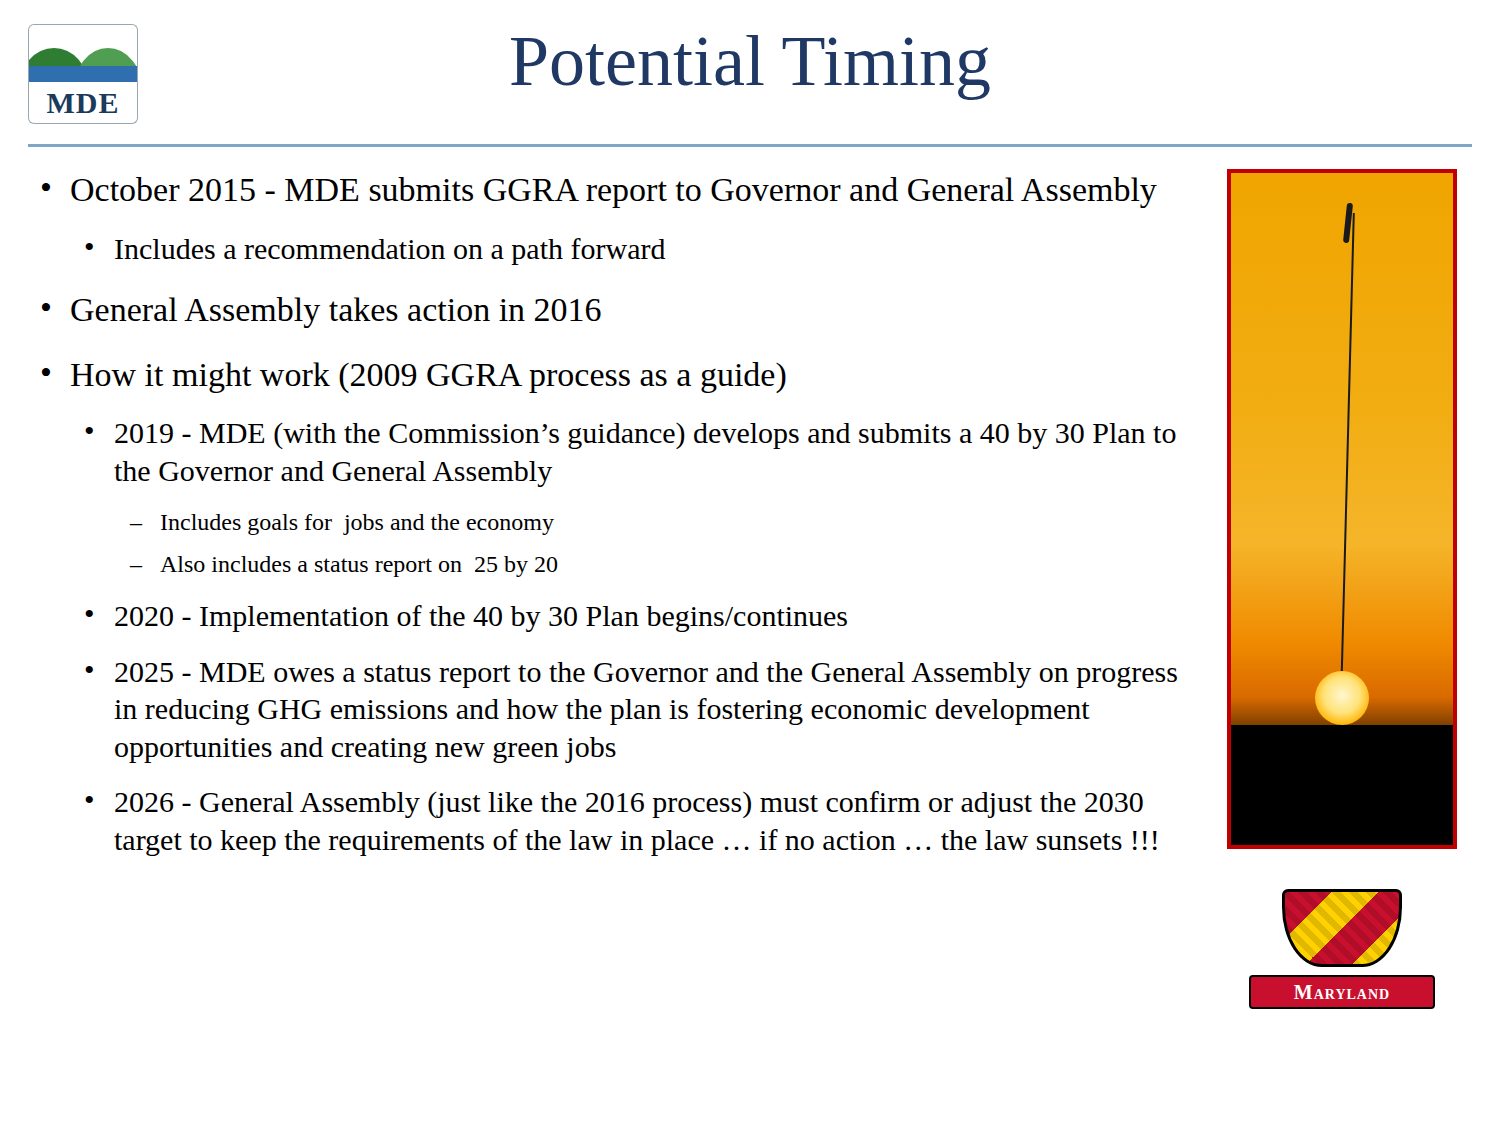MDE
Potential Timing
October 2015 - MDE submits GGRA report to Governor and General Assembly
Includes a recommendation on a path forward
General Assembly takes action in 2016
How it might work (2009 GGRA process as a guide)
2019 - MDE (with the Commission’s guidance) develops and submits a 40 by 30 Plan to the Governor and General Assembly
Includes goals for jobs and the economy
Also includes a status report on 25 by 20
2020 - Implementation of the 40 by 30 Plan begins/continues
2025 - MDE owes a status report to the Governor and the General Assembly on progress in reducing GHG emissions and how the plan is fostering economic development opportunities and creating new green jobs
2026 - General Assembly (just like the 2016 process) must confirm or adjust the 2030 target to keep the requirements of the law in place … if no action … the law sunsets !!!
Maryland